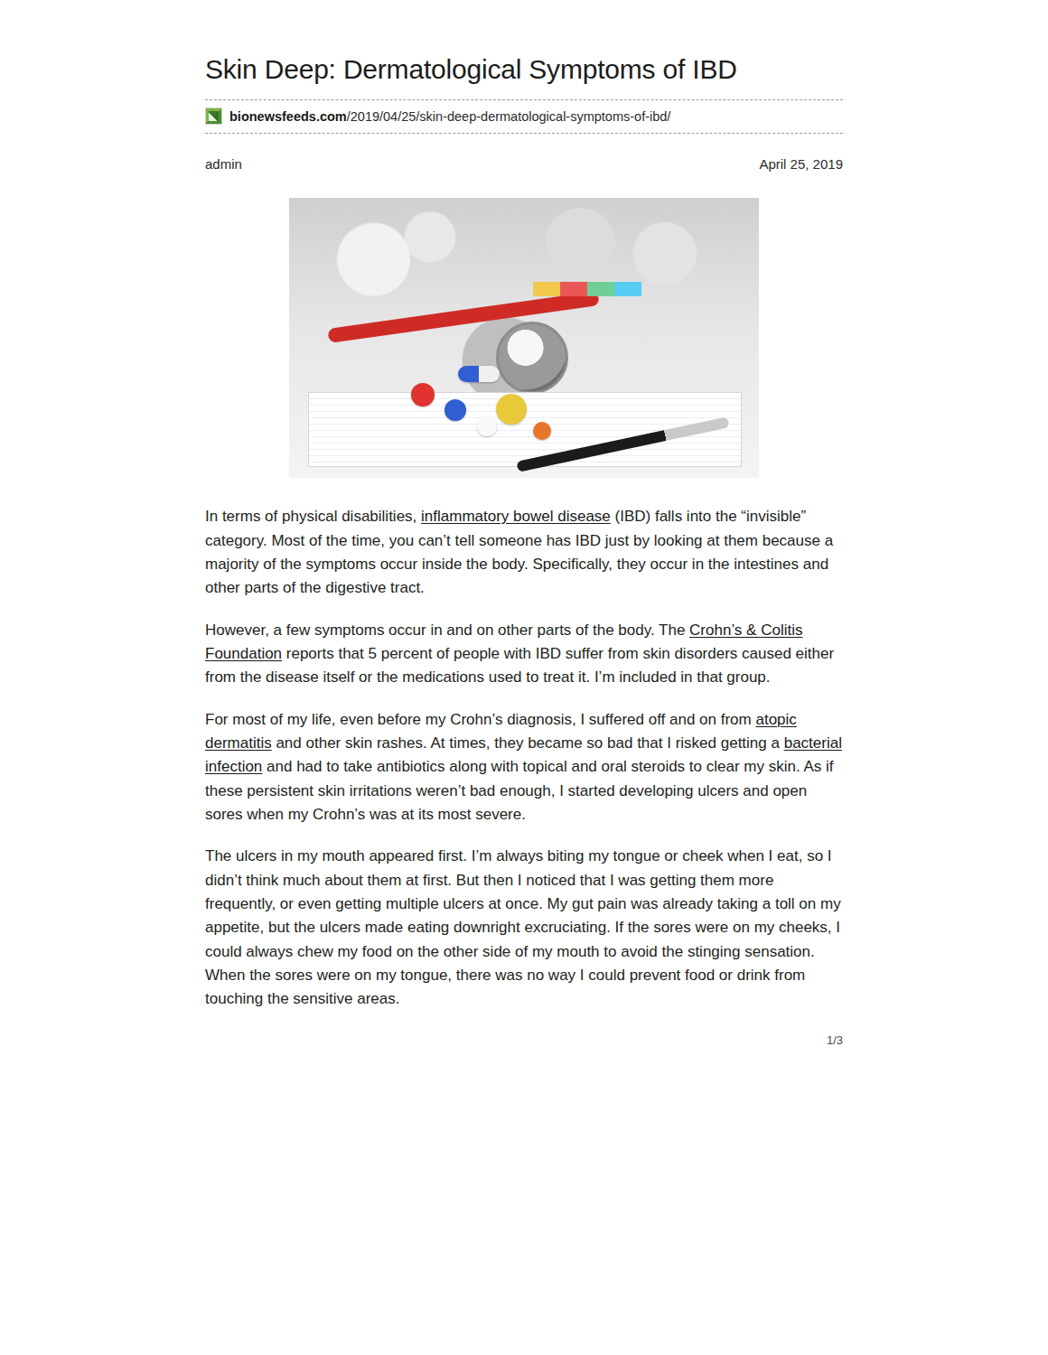Skin Deep: Dermatological Symptoms of IBD
bionewsfeeds.com/2019/04/25/skin-deep-dermatological-symptoms-of-ibd/
admin April 25, 2019
In terms of physical disabilities, inflammatory bowel disease (IBD) falls into the “invisible” category. Most of the time, you can’t tell someone has IBD just by looking at them because a majority of the symptoms occur inside the body. Specifically, they occur in the intestines and other parts of the digestive tract.
However, a few symptoms occur in and on other parts of the body. The Crohn’s & Colitis Foundation reports that 5 percent of people with IBD suffer from skin disorders caused either from the disease itself or the medications used to treat it. I’m included in that group.
For most of my life, even before my Crohn’s diagnosis, I suffered off and on from atopic dermatitis and other skin rashes. At times, they became so bad that I risked getting a bacterial infection and had to take antibiotics along with topical and oral steroids to clear my skin. As if these persistent skin irritations weren’t bad enough, I started developing ulcers and open sores when my Crohn’s was at its most severe.
The ulcers in my mouth appeared first. I’m always biting my tongue or cheek when I eat, so I didn’t think much about them at first. But then I noticed that I was getting them more frequently, or even getting multiple ulcers at once. My gut pain was already taking a toll on my appetite, but the ulcers made eating downright excruciating. If the sores were on my cheeks, I could always chew my food on the other side of my mouth to avoid the stinging sensation. When the sores were on my tongue, there was no way I could prevent food or drink from touching the sensitive areas.
1/3